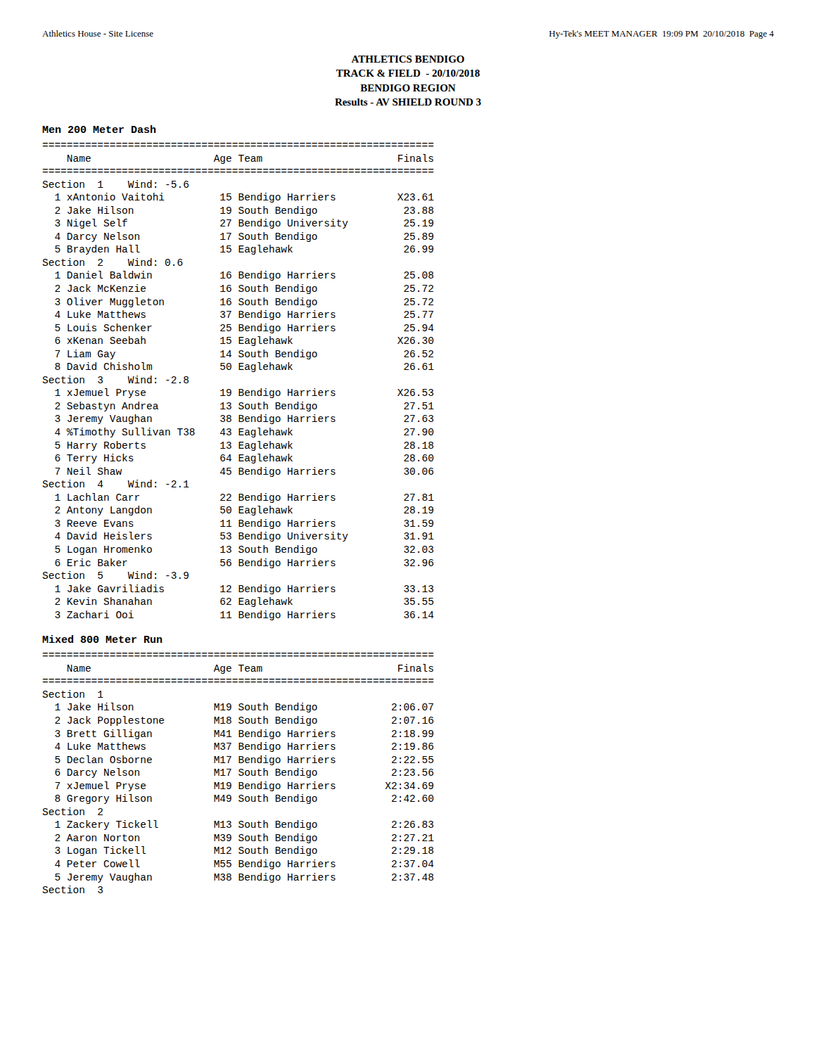Athletics House - Site License Hy-Tek's MEET MANAGER 19:09 PM 20/10/2018 Page 4
ATHLETICS BENDIGO
TRACK & FIELD - 20/10/2018
BENDIGO REGION
Results - AV SHIELD ROUND 3
Men 200 Meter Dash
================================================================
    Name                    Age Team                      Finals
================================================================
Section  1    Wind: -5.6                                        
  1 xAntonio Vaitohi         15 Bendigo Harriers          X23.61
  2 Jake Hilson              19 South Bendigo              23.88
  3 Nigel Self               27 Bendigo University         25.19
  4 Darcy Nelson             17 South Bendigo              25.89
  5 Brayden Hall             15 Eaglehawk                  26.99
Section  2    Wind: 0.6                                         
  1 Daniel Baldwin           16 Bendigo Harriers           25.08
  2 Jack McKenzie            16 South Bendigo              25.72
  3 Oliver Muggleton         16 South Bendigo              25.72
  4 Luke Matthews            37 Bendigo Harriers           25.77
  5 Louis Schenker           25 Bendigo Harriers           25.94
  6 xKenan Seebah            15 Eaglehawk                 X26.30
  7 Liam Gay                 14 South Bendigo              26.52
  8 David Chisholm           50 Eaglehawk                  26.61
Section  3    Wind: -2.8                                        
  1 xJemuel Pryse            19 Bendigo Harriers          X26.53
  2 Sebastyn Andrea          13 South Bendigo              27.51
  3 Jeremy Vaughan           38 Bendigo Harriers           27.63
  4 %Timothy Sullivan T38    43 Eaglehawk                  27.90
  5 Harry Roberts            13 Eaglehawk                  28.18
  6 Terry Hicks              64 Eaglehawk                  28.60
  7 Neil Shaw                45 Bendigo Harriers           30.06
Section  4    Wind: -2.1                                        
  1 Lachlan Carr             22 Bendigo Harriers           27.81
  2 Antony Langdon           50 Eaglehawk                  28.19
  3 Reeve Evans              11 Bendigo Harriers           31.59
  4 David Heislers           53 Bendigo University         31.91
  5 Logan Hromenko           13 South Bendigo              32.03
  6 Eric Baker               56 Bendigo Harriers           32.96
Section  5    Wind: -3.9                                        
  1 Jake Gavriliadis         12 Bendigo Harriers           33.13
  2 Kevin Shanahan           62 Eaglehawk                  35.55
  3 Zachari Ooi              11 Bendigo Harriers           36.14
Mixed 800 Meter Run
================================================================
    Name                    Age Team                      Finals
================================================================
Section  1                                                      
  1 Jake Hilson             M19 South Bendigo            2:06.07
  2 Jack Popplestone        M18 South Bendigo            2:07.16
  3 Brett Gilligan          M41 Bendigo Harriers         2:18.99
  4 Luke Matthews           M37 Bendigo Harriers         2:19.86
  5 Declan Osborne          M17 Bendigo Harriers         2:22.55
  6 Darcy Nelson            M17 South Bendigo            2:23.56
  7 xJemuel Pryse           M19 Bendigo Harriers        X2:34.69
  8 Gregory Hilson          M49 South Bendigo            2:42.60
Section  2                                                      
  1 Zackery Tickell         M13 South Bendigo            2:26.83
  2 Aaron Norton            M39 South Bendigo            2:27.21
  3 Logan Tickell           M12 South Bendigo            2:29.18
  4 Peter Cowell            M55 Bendigo Harriers         2:37.04
  5 Jeremy Vaughan          M38 Bendigo Harriers         2:37.48
Section  3